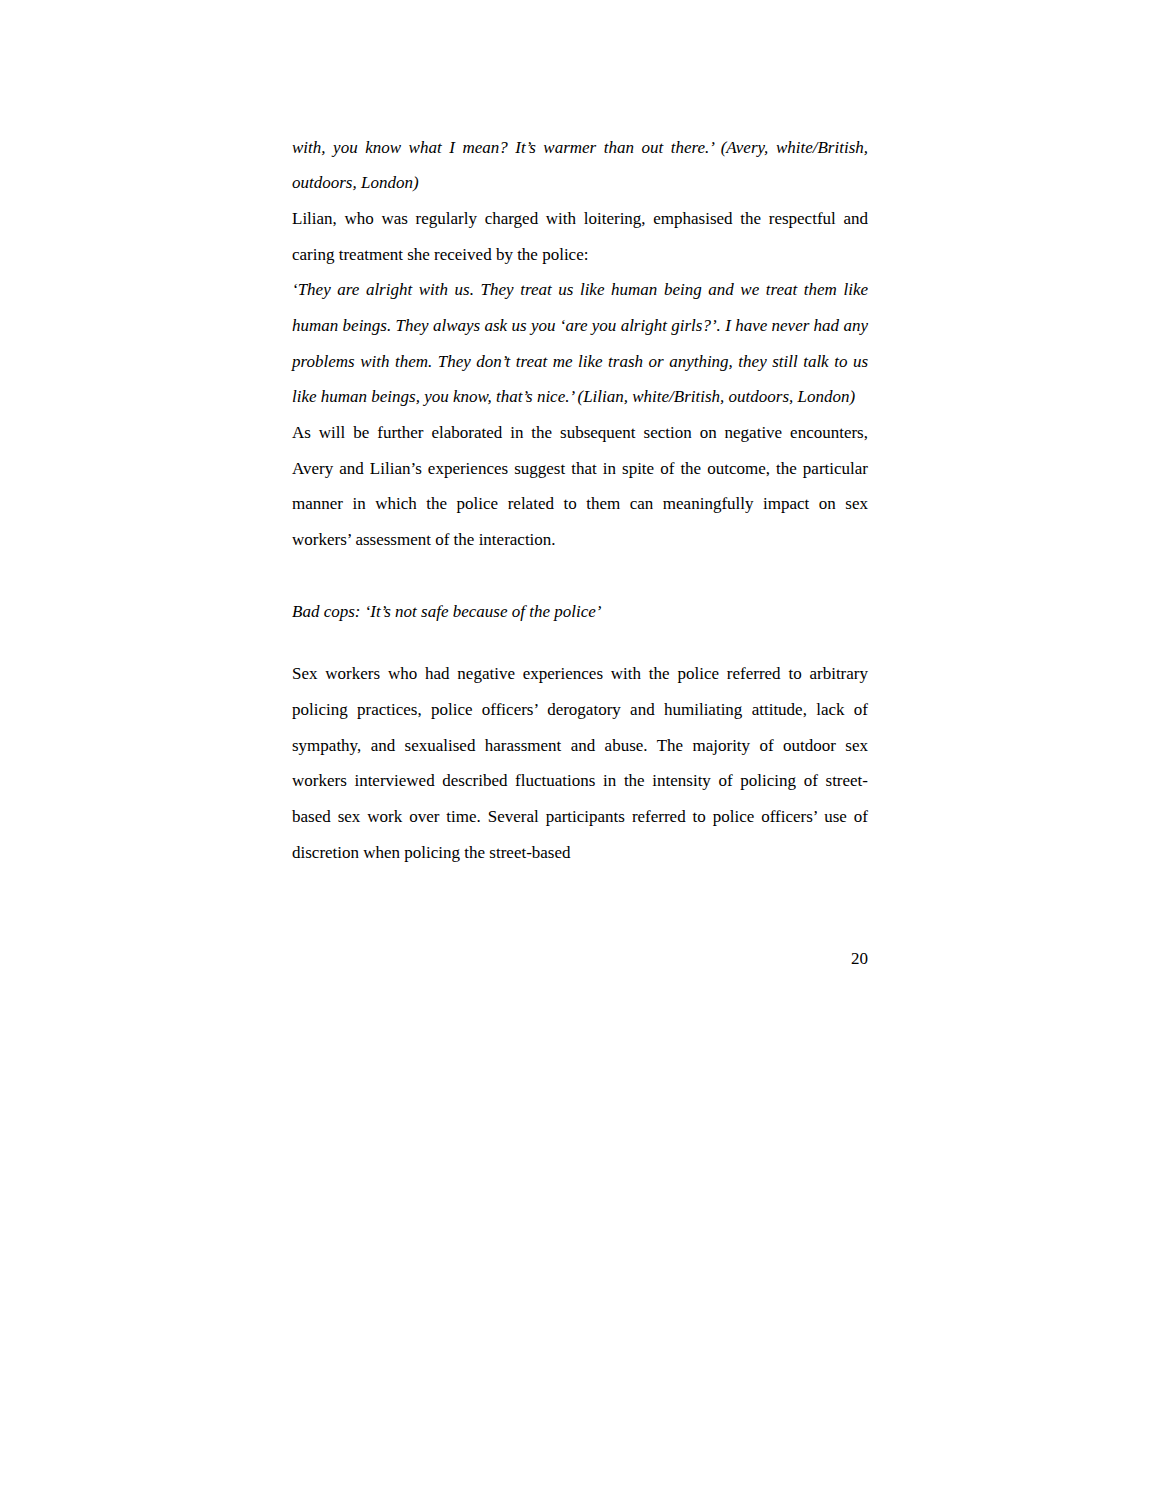with, you know what I mean? It’s warmer than out there.’ (Avery, white/British, outdoors, London)
Lilian, who was regularly charged with loitering, emphasised the respectful and caring treatment she received by the police:
‘They are alright with us. They treat us like human being and we treat them like human beings. They always ask us you ‘are you alright girls?’. I have never had any problems with them. They don’t treat me like trash or anything, they still talk to us like human beings, you know, that’s nice.’ (Lilian, white/British, outdoors, London)
As will be further elaborated in the subsequent section on negative encounters, Avery and Lilian’s experiences suggest that in spite of the outcome, the particular manner in which the police related to them can meaningfully impact on sex workers’ assessment of the interaction.
Bad cops: ‘It’s not safe because of the police’
Sex workers who had negative experiences with the police referred to arbitrary policing practices, police officers’ derogatory and humiliating attitude, lack of sympathy, and sexualised harassment and abuse. The majority of outdoor sex workers interviewed described fluctuations in the intensity of policing of street-based sex work over time. Several participants referred to police officers’ use of discretion when policing the street-based
20